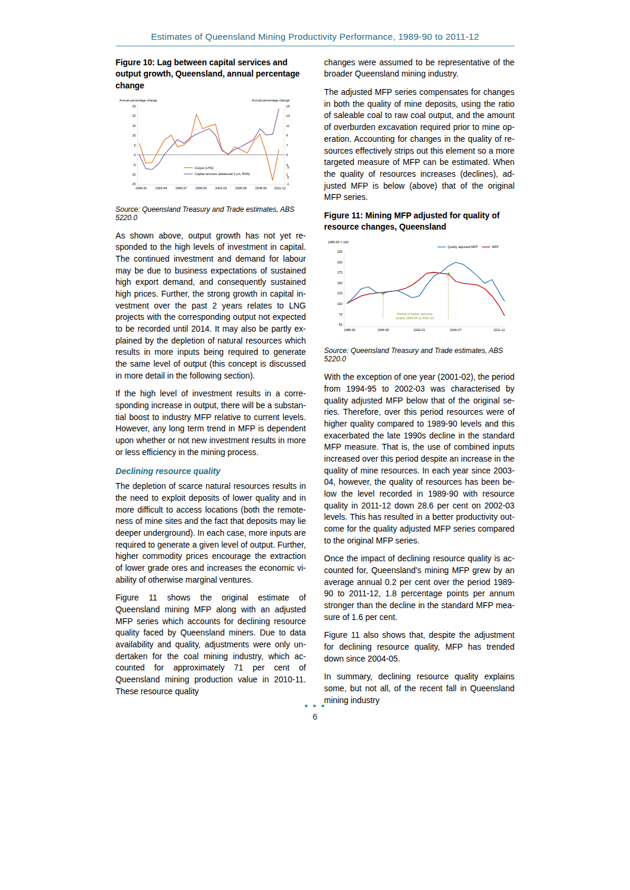Estimates of Queensland Mining Productivity Performance, 1989-90 to 2011-12
Figure 10: Lag between capital services and output growth, Queensland, annual percentage change
Annual percentage change Annual percentage change 25 20 15 10 5 0 -5 -10 -15 15 13 11 9 7 5 3 1 -1 -3 -5 Output (LHS) Capital services (advanced 3 yrs, RHS) 1990-91 1993-94 1996-97 1999-00 2002-03 2005-06 2008-09 2011-12
Source: Queensland Treasury and Trade estimates, ABS 5220.0
As shown above, output growth has not yet responded to the high levels of investment in capital. The continued investment and demand for labour may be due to business expectations of sustained high export demand, and consequently sustained high prices. Further, the strong growth in capital investment over the past 2 years relates to LNG projects with the corresponding output not expected to be recorded until 2014. It may also be partly explained by the depletion of natural resources which results in more inputs being required to generate the same level of output (this concept is discussed in more detail in the following section).
If the high level of investment results in a corresponding increase in output, there will be a substantial boost to industry MFP relative to current levels. However, any long term trend in MFP is dependent upon whether or not new investment results in more or less efficiency in the mining process.
Declining resource quality
The depletion of scarce natural resources results in the need to exploit deposits of lower quality and in more difficult to access locations (both the remoteness of mine sites and the fact that deposits may lie deeper underground). In each case, more inputs are required to generate a given level of output. Further, higher commodity prices encourage the extraction of lower grade ores and increases the economic viability of otherwise marginal ventures.
Figure 11 shows the original estimate of Queensland mining MFP along with an adjusted MFP series which accounts for declining resource quality faced by Queensland miners. Due to data availability and quality, adjustments were only undertaken for the coal mining industry, which accounted for approximately 71 per cent of Queensland mining production value in 2010-11. These resource quality
changes were assumed to be representative of the broader Queensland mining industry.
The adjusted MFP series compensates for changes in both the quality of mine deposits, using the ratio of saleable coal to raw coal output, and the amount of overburden excavation required prior to mine operation. Accounting for changes in the quality of resources effectively strips out this element so a more targeted measure of MFP can be estimated. When the quality of resources increases (declines), adjusted MFP is below (above) that of the original MFP series.
Figure 11: Mining MFP adjusted for quality of resource changes, Queensland
1989-90 = 100 Quality adjusted MFP MFP 225 200 175 150 125 100 75 50 Period of higher resource quality 1994-95 to 2002-03 1989-90 1994-95 2000-01 2006-07 2011-12
Source: Queensland Treasury and Trade estimates, ABS 5220.0
With the exception of one year (2001-02), the period from 1994-95 to 2002-03 was characterised by quality adjusted MFP below that of the original series. Therefore, over this period resources were of higher quality compared to 1989-90 levels and this exacerbated the late 1990s decline in the standard MFP measure. That is, the use of combined inputs increased over this period despite an increase in the quality of mine resources. In each year since 2003-04, however, the quality of resources has been below the level recorded in 1989-90 with resource quality in 2011-12 down 28.6 per cent on 2002-03 levels. This has resulted in a better productivity outcome for the quality adjusted MFP series compared to the original MFP series.
Once the impact of declining resource quality is accounted for, Queensland's mining MFP grew by an average annual 0.2 per cent over the period 1989-90 to 2011-12, 1.8 percentage points per annum stronger than the decline in the standard MFP measure of 1.6 per cent.
Figure 11 also shows that, despite the adjustment for declining resource quality, MFP has trended down since 2004-05.
In summary, declining resource quality explains some, but not all, of the recent fall in Queensland mining industry
• • •
6